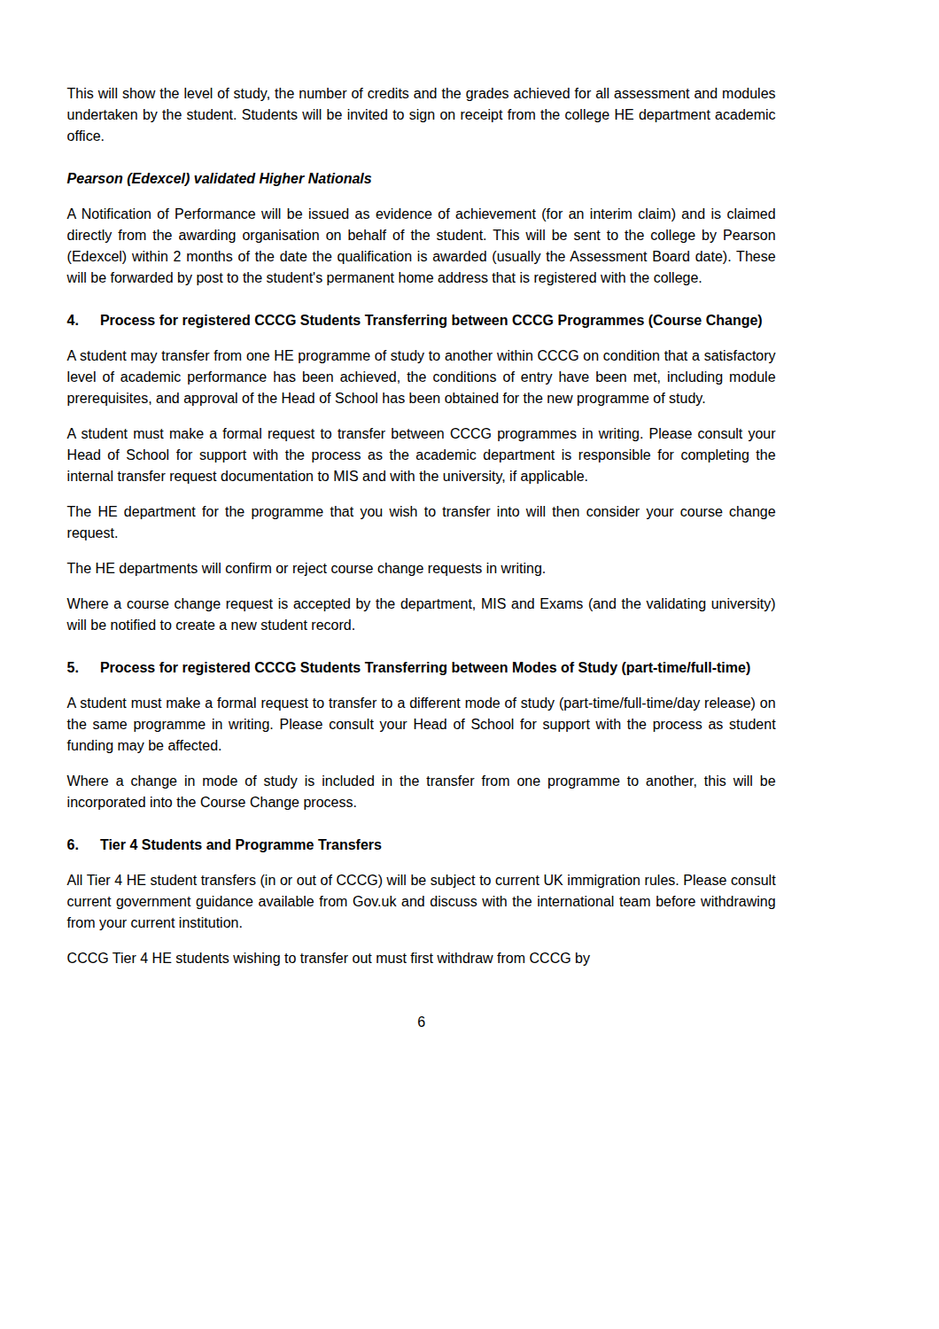This will show the level of study, the number of credits and the grades achieved for all assessment and modules undertaken by the student. Students will be invited to sign on receipt from the college HE department academic office.
Pearson (Edexcel) validated Higher Nationals
A Notification of Performance will be issued as evidence of achievement (for an interim claim) and is claimed directly from the awarding organisation on behalf of the student. This will be sent to the college by Pearson (Edexcel) within 2 months of the date the qualification is awarded (usually the Assessment Board date). These will be forwarded by post to the student's permanent home address that is registered with the college.
4. Process for registered CCCG Students Transferring between CCCG Programmes (Course Change)
A student may transfer from one HE programme of study to another within CCCG on condition that a satisfactory level of academic performance has been achieved, the conditions of entry have been met, including module prerequisites, and approval of the Head of School has been obtained for the new programme of study.
A student must make a formal request to transfer between CCCG programmes in writing. Please consult your Head of School for support with the process as the academic department is responsible for completing the internal transfer request documentation to MIS and with the university, if applicable.
The HE department for the programme that you wish to transfer into will then consider your course change request.
The HE departments will confirm or reject course change requests in writing.
Where a course change request is accepted by the department, MIS and Exams (and the validating university) will be notified to create a new student record.
5. Process for registered CCCG Students Transferring between Modes of Study (part-time/full-time)
A student must make a formal request to transfer to a different mode of study (part-time/full-time/day release) on the same programme in writing. Please consult your Head of School for support with the process as student funding may be affected.
Where a change in mode of study is included in the transfer from one programme to another, this will be incorporated into the Course Change process.
6. Tier 4 Students and Programme Transfers
All Tier 4 HE student transfers (in or out of CCCG) will be subject to current UK immigration rules. Please consult current government guidance available from Gov.uk and discuss with the international team before withdrawing from your current institution.
CCCG Tier 4 HE students wishing to transfer out must first withdraw from CCCG by
6